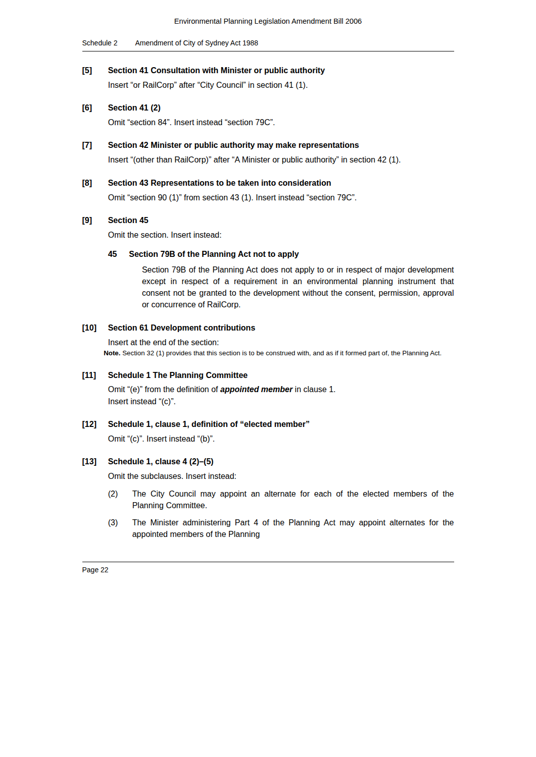Environmental Planning Legislation Amendment Bill 2006
Schedule 2 Amendment of City of Sydney Act 1988
[5] Section 41 Consultation with Minister or public authority
Insert “or RailCorp” after “City Council” in section 41 (1).
[6] Section 41 (2)
Omit “section 84”. Insert instead “section 79C”.
[7] Section 42 Minister or public authority may make representations
Insert “(other than RailCorp)” after “A Minister or public authority” in section 42 (1).
[8] Section 43 Representations to be taken into consideration
Omit “section 90 (1)” from section 43 (1). Insert instead “section 79C”.
[9] Section 45
Omit the section. Insert instead:
45 Section 79B of the Planning Act not to apply
Section 79B of the Planning Act does not apply to or in respect of major development except in respect of a requirement in an environmental planning instrument that consent not be granted to the development without the consent, permission, approval or concurrence of RailCorp.
[10] Section 61 Development contributions
Insert at the end of the section:
Note. Section 32 (1) provides that this section is to be construed with, and as if it formed part of, the Planning Act.
[11] Schedule 1 The Planning Committee
Omit “(e)” from the definition of appointed member in clause 1.
Insert instead “(c)”.
[12] Schedule 1, clause 1, definition of “elected member”
Omit “(c)”. Insert instead “(b)”.
[13] Schedule 1, clause 4 (2)–(5)
Omit the subclauses. Insert instead:
(2) The City Council may appoint an alternate for each of the elected members of the Planning Committee.
(3) The Minister administering Part 4 of the Planning Act may appoint alternates for the appointed members of the Planning
Page 22